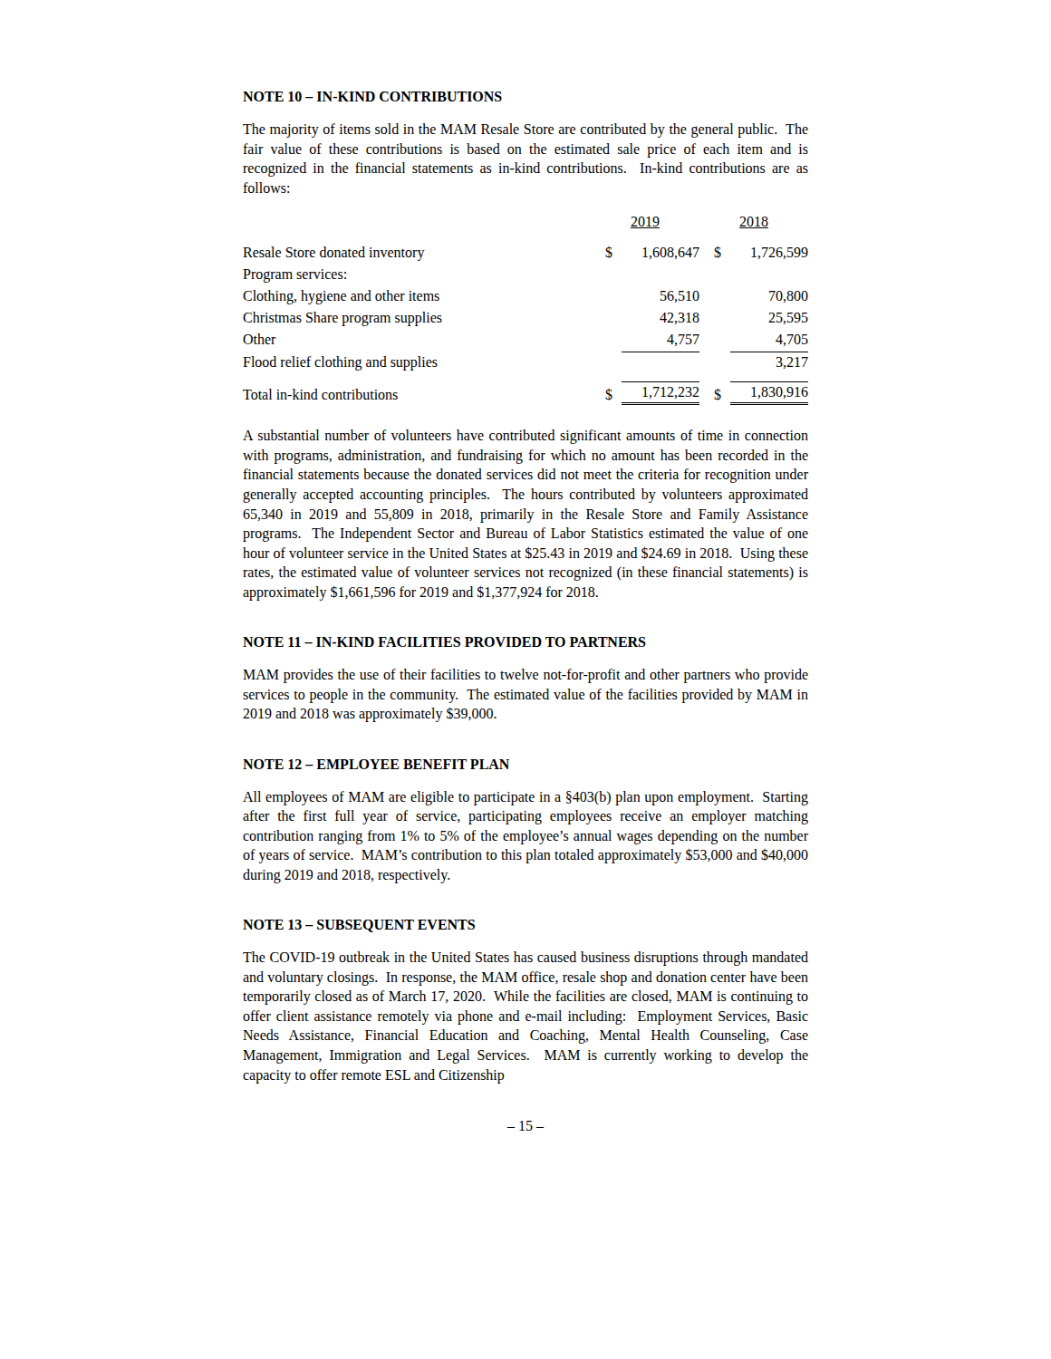Note 10 – In-Kind Contributions
The majority of items sold in the MAM Resale Store are contributed by the general public. The fair value of these contributions is based on the estimated sale price of each item and is recognized in the financial statements as in-kind contributions. In-kind contributions are as follows:
| | 2019 | 2018 |
| --- | --- | --- |
| Resale Store donated inventory | $ | 1,608,647 | $ | 1,726,599 |
| Program services: | | | | |
| Clothing, hygiene and other items | | 56,510 | | 70,800 |
| Christmas Share program supplies | | 42,318 | | 25,595 |
| Other | | 4,757 | | 4,705 |
| Flood relief clothing and supplies | | | | 3,217 |
| Total in-kind contributions | $ | 1,712,232 | $ | 1,830,916 |
A substantial number of volunteers have contributed significant amounts of time in connection with programs, administration, and fundraising for which no amount has been recorded in the financial statements because the donated services did not meet the criteria for recognition under generally accepted accounting principles. The hours contributed by volunteers approximated 65,340 in 2019 and 55,809 in 2018, primarily in the Resale Store and Family Assistance programs. The Independent Sector and Bureau of Labor Statistics estimated the value of one hour of volunteer service in the United States at $25.43 in 2019 and $24.69 in 2018. Using these rates, the estimated value of volunteer services not recognized (in these financial statements) is approximately $1,661,596 for 2019 and $1,377,924 for 2018.
Note 11 – In-Kind Facilities Provided to Partners
MAM provides the use of their facilities to twelve not-for-profit and other partners who provide services to people in the community. The estimated value of the facilities provided by MAM in 2019 and 2018 was approximately $39,000.
Note 12 – Employee Benefit Plan
All employees of MAM are eligible to participate in a §403(b) plan upon employment. Starting after the first full year of service, participating employees receive an employer matching contribution ranging from 1% to 5% of the employee’s annual wages depending on the number of years of service. MAM’s contribution to this plan totaled approximately $53,000 and $40,000 during 2019 and 2018, respectively.
Note 13 – Subsequent Events
The COVID-19 outbreak in the United States has caused business disruptions through mandated and voluntary closings. In response, the MAM office, resale shop and donation center have been temporarily closed as of March 17, 2020. While the facilities are closed, MAM is continuing to offer client assistance remotely via phone and e-mail including: Employment Services, Basic Needs Assistance, Financial Education and Coaching, Mental Health Counseling, Case Management, Immigration and Legal Services. MAM is currently working to develop the capacity to offer remote ESL and Citizenship
– 15 –